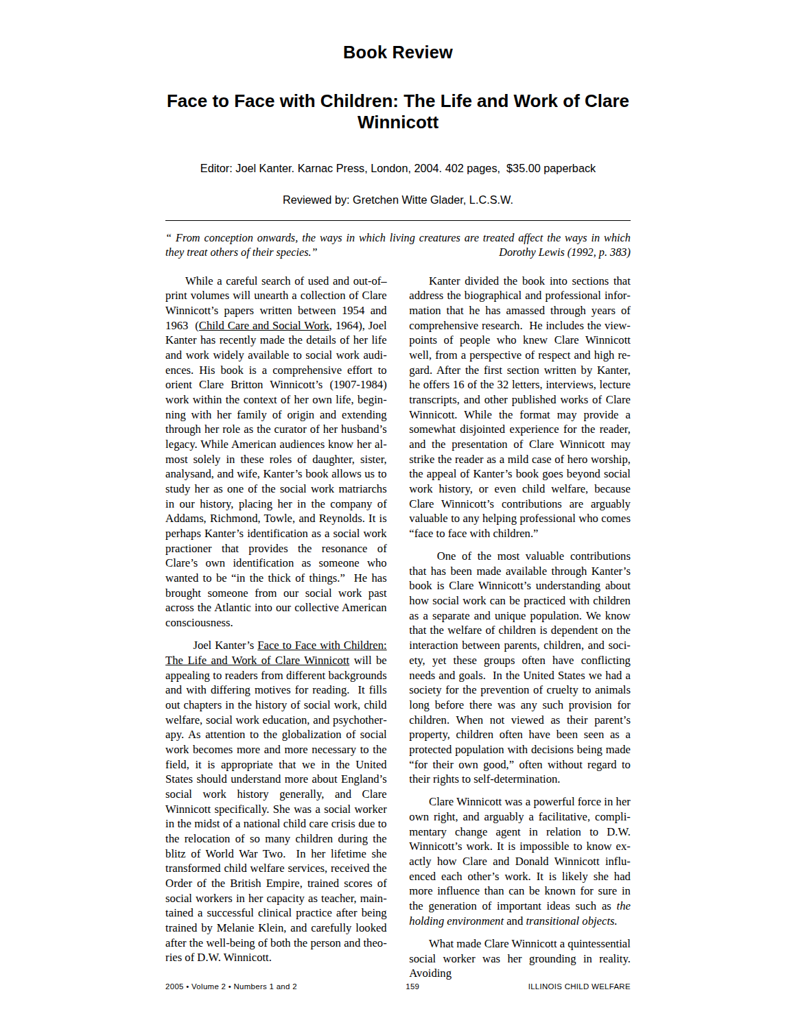Book Review
Face to Face with Children: The Life and Work of Clare Winnicott
Editor: Joel Kanter. Karnac Press, London, 2004. 402 pages, $35.00 paperback
Reviewed by: Gretchen Witte Glader, L.C.S.W.
“ From conception onwards, the ways in which living creatures are treated affect the ways in which they treat others of their species.” Dorothy Lewis (1992, p. 383)
While a careful search of used and out-of–print volumes will unearth a collection of Clare Winnicott’s papers written between 1954 and 1963 (Child Care and Social Work, 1964), Joel Kanter has recently made the details of her life and work widely available to social work audiences. His book is a comprehensive effort to orient Clare Britton Winnicott’s (1907-1984) work within the context of her own life, beginning with her family of origin and extending through her role as the curator of her husband’s legacy. While American audiences know her almost solely in these roles of daughter, sister, analysand, and wife, Kanter’s book allows us to study her as one of the social work matriarchs in our history, placing her in the company of Addams, Richmond, Towle, and Reynolds. It is perhaps Kanter’s identification as a social work practioner that provides the resonance of Clare’s own identification as someone who wanted to be “in the thick of things.” He has brought someone from our social work past across the Atlantic into our collective American consciousness.
Joel Kanter’s Face to Face with Children: The Life and Work of Clare Winnicott will be appealing to readers from different backgrounds and with differing motives for reading. It fills out chapters in the history of social work, child welfare, social work education, and psychotherapy. As attention to the globalization of social work becomes more and more necessary to the field, it is appropriate that we in the United States should understand more about England’s social work history generally, and Clare Winnicott specifically. She was a social worker in the midst of a national child care crisis due to the relocation of so many children during the blitz of World War Two. In her lifetime she transformed child welfare services, received the Order of the British Empire, trained scores of social workers in her capacity as teacher, maintained a successful clinical practice after being trained by Melanie Klein, and carefully looked after the well-being of both the person and theories of D.W. Winnicott.
Kanter divided the book into sections that address the biographical and professional information that he has amassed through years of comprehensive research. He includes the viewpoints of people who knew Clare Winnicott well, from a perspective of respect and high regard. After the first section written by Kanter, he offers 16 of the 32 letters, interviews, lecture transcripts, and other published works of Clare Winnicott. While the format may provide a somewhat disjointed experience for the reader, and the presentation of Clare Winnicott may strike the reader as a mild case of hero worship, the appeal of Kanter’s book goes beyond social work history, or even child welfare, because Clare Winnicott’s contributions are arguably valuable to any helping professional who comes “face to face with children.”
One of the most valuable contributions that has been made available through Kanter’s book is Clare Winnicott’s understanding about how social work can be practiced with children as a separate and unique population. We know that the welfare of children is dependent on the interaction between parents, children, and society, yet these groups often have conflicting needs and goals. In the United States we had a society for the prevention of cruelty to animals long before there was any such provision for children. When not viewed as their parent’s property, children often have been seen as a protected population with decisions being made “for their own good,” often without regard to their rights to self-determination.
Clare Winnicott was a powerful force in her own right, and arguably a facilitative, complimentary change agent in relation to D.W. Winnicott’s work. It is impossible to know exactly how Clare and Donald Winnicott influenced each other’s work. It is likely she had more influence than can be known for sure in the generation of important ideas such as the holding environment and transitional objects.
What made Clare Winnicott a quintessential social worker was her grounding in reality. Avoiding
2005 • Volume 2 • Numbers 1 and 2
159
ILLINOIS CHILD WELFARE